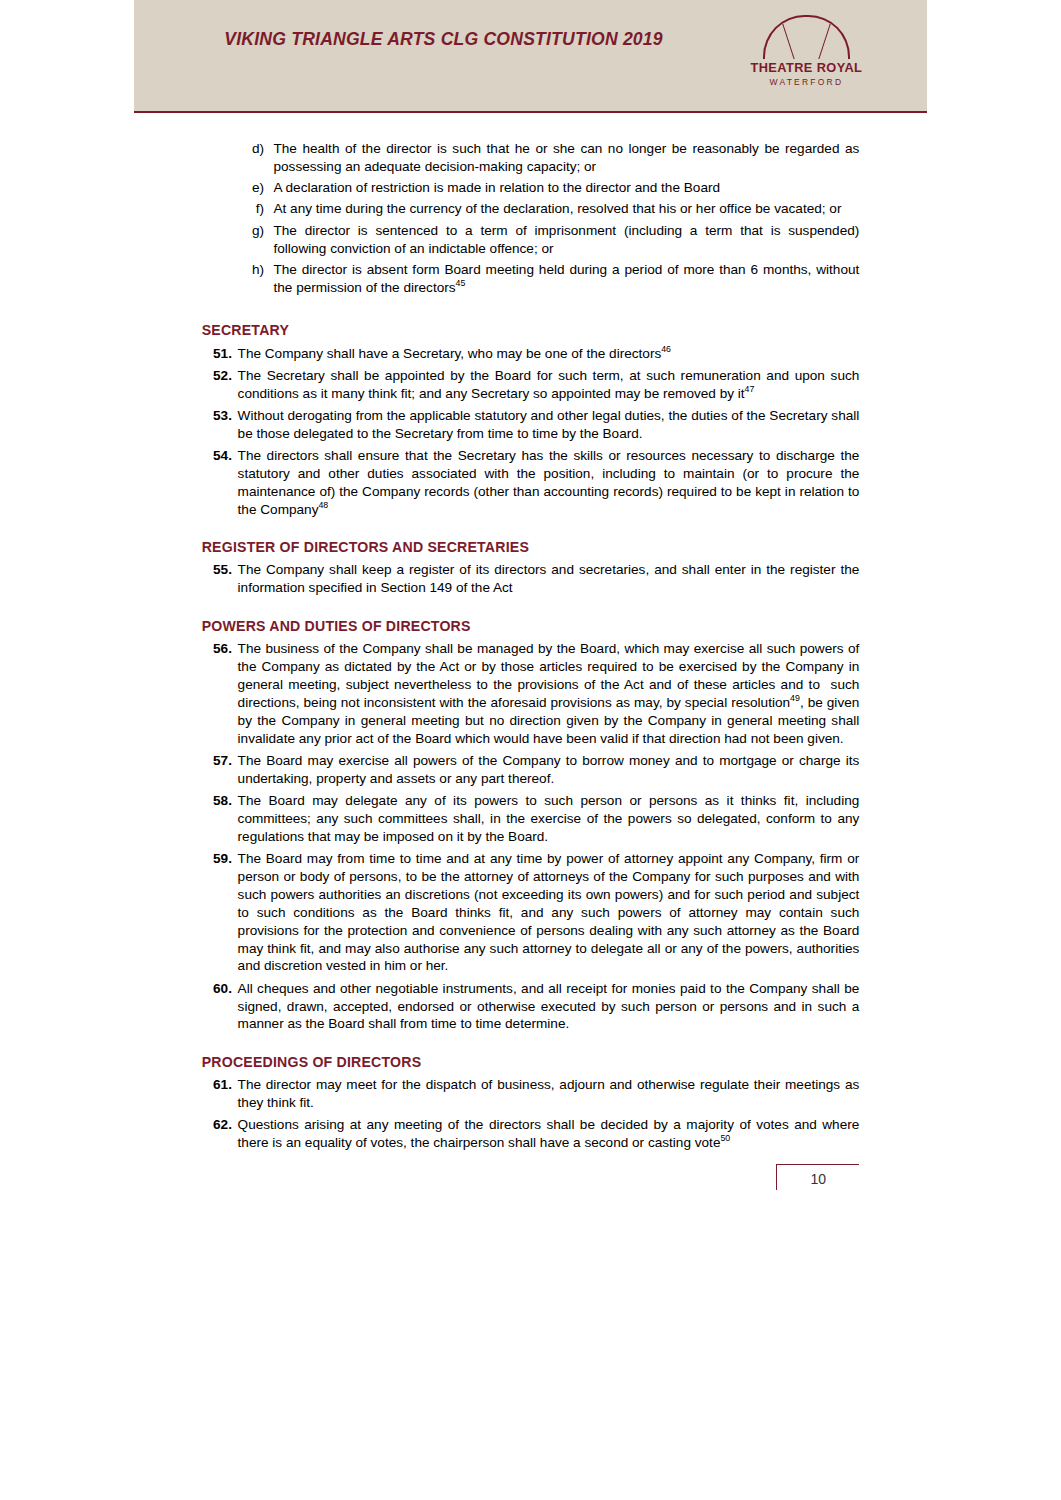VIKING TRIANGLE ARTS CLG CONSTITUTION 2019
Theatre Royal
Waterford
d) The health of the director is such that he or she can no longer be reasonably be regarded as possessing an adequate decision-making capacity; or
e) A declaration of restriction is made in relation to the director and the Board
f) At any time during the currency of the declaration, resolved that his or her office be vacated; or
g) The director is sentenced to a term of imprisonment (including a term that is suspended) following conviction of an indictable offence; or
h) The director is absent form Board meeting held during a period of more than 6 months, without the permission of the directors45
SECRETARY
51. The Company shall have a Secretary, who may be one of the directors46
52. The Secretary shall be appointed by the Board for such term, at such remuneration and upon such conditions as it many think fit; and any Secretary so appointed may be removed by it47
53. Without derogating from the applicable statutory and other legal duties, the duties of the Secretary shall be those delegated to the Secretary from time to time by the Board.
54. The directors shall ensure that the Secretary has the skills or resources necessary to discharge the statutory and other duties associated with the position, including to maintain (or to procure the maintenance of) the Company records (other than accounting records) required to be kept in relation to the Company48
REGISTER OF DIRECTORS AND SECRETARIES
55. The Company shall keep a register of its directors and secretaries, and shall enter in the register the information specified in Section 149 of the Act
POWERS AND DUTIES OF DIRECTORS
56. The business of the Company shall be managed by the Board, which may exercise all such powers of the Company as dictated by the Act or by those articles required to be exercised by the Company in general meeting, subject nevertheless to the provisions of the Act and of these articles and to such directions, being not inconsistent with the aforesaid provisions as may, by special resolution49, be given by the Company in general meeting but no direction given by the Company in general meeting shall invalidate any prior act of the Board which would have been valid if that direction had not been given.
57. The Board may exercise all powers of the Company to borrow money and to mortgage or charge its undertaking, property and assets or any part thereof.
58. The Board may delegate any of its powers to such person or persons as it thinks fit, including committees; any such committees shall, in the exercise of the powers so delegated, conform to any regulations that may be imposed on it by the Board.
59. The Board may from time to time and at any time by power of attorney appoint any Company, firm or person or body of persons, to be the attorney of attorneys of the Company for such purposes and with such powers authorities an discretions (not exceeding its own powers) and for such period and subject to such conditions as the Board thinks fit, and any such powers of attorney may contain such provisions for the protection and convenience of persons dealing with any such attorney as the Board may think fit, and may also authorise any such attorney to delegate all or any of the powers, authorities and discretion vested in him or her.
60. All cheques and other negotiable instruments, and all receipt for monies paid to the Company shall be signed, drawn, accepted, endorsed or otherwise executed by such person or persons and in such a manner as the Board shall from time to time determine.
PROCEEDINGS OF DIRECTORS
61. The director may meet for the dispatch of business, adjourn and otherwise regulate their meetings as they think fit.
62. Questions arising at any meeting of the directors shall be decided by a majority of votes and where there is an equality of votes, the chairperson shall have a second or casting vote50
10